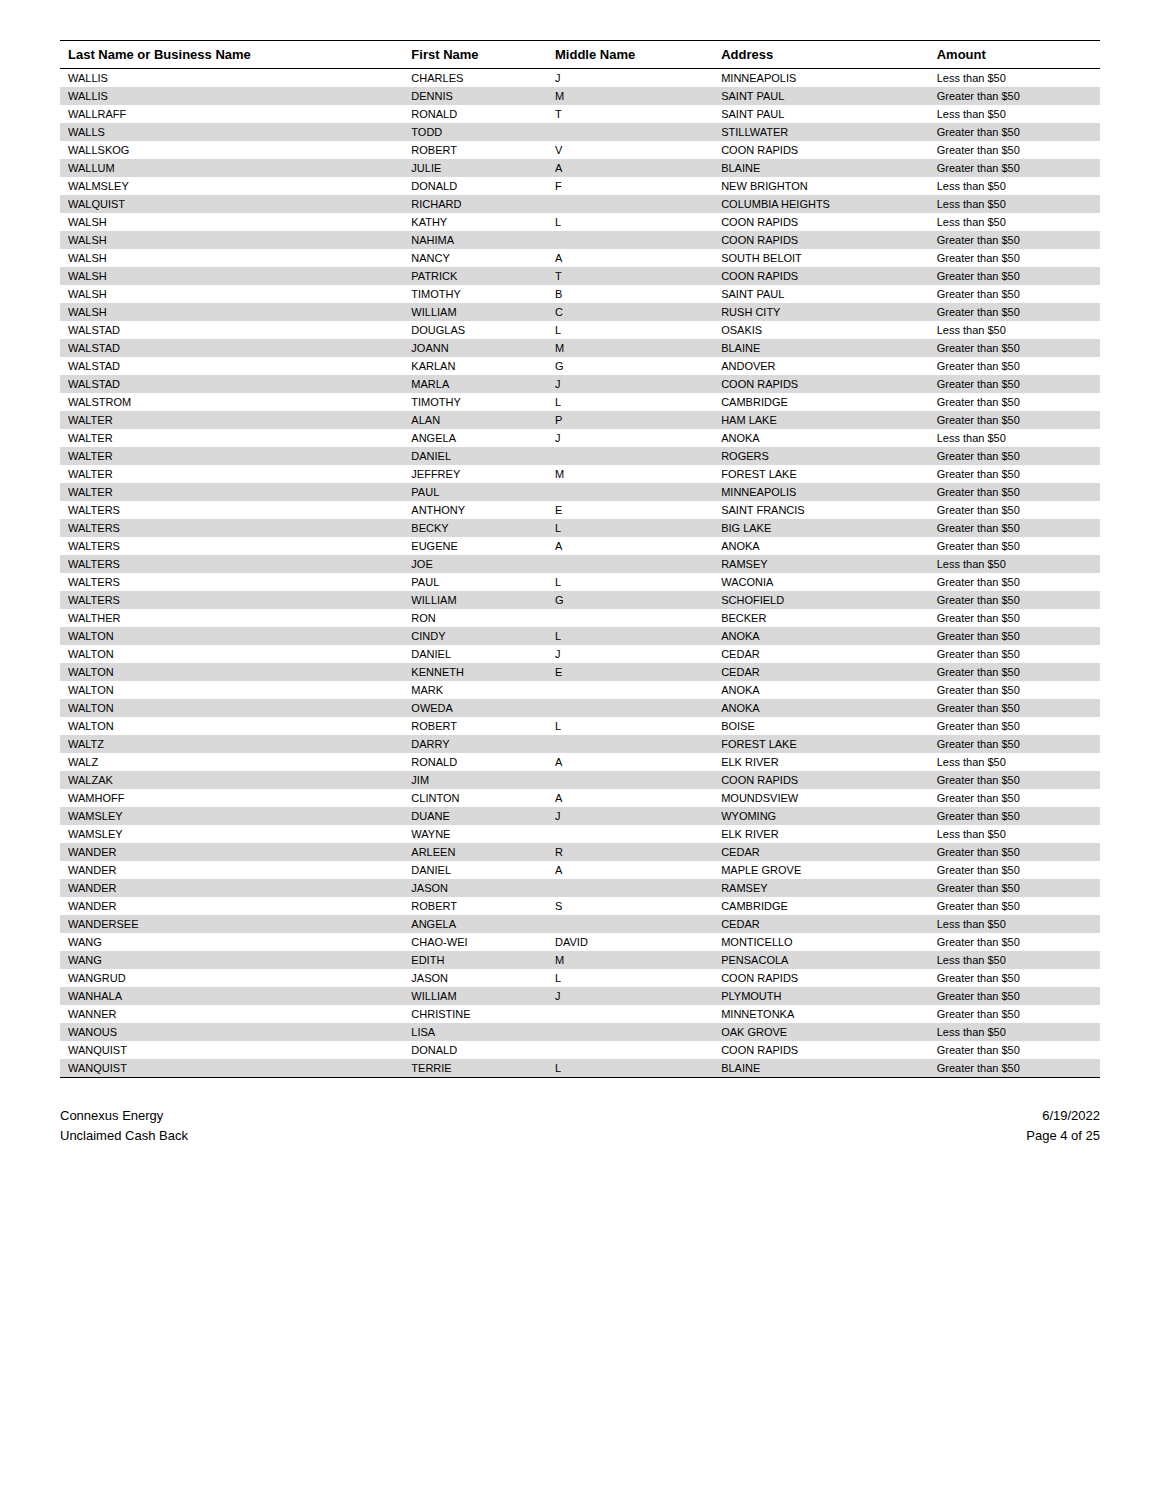| Last Name or Business Name | First Name | Middle Name | Address | Amount |
| --- | --- | --- | --- | --- |
| WALLIS | CHARLES | J | MINNEAPOLIS | Less than $50 |
| WALLIS | DENNIS | M | SAINT PAUL | Greater than $50 |
| WALLRAFF | RONALD | T | SAINT PAUL | Less than $50 |
| WALLS | TODD | | STILLWATER | Greater than $50 |
| WALLSKOG | ROBERT | V | COON RAPIDS | Greater than $50 |
| WALLUM | JULIE | A | BLAINE | Greater than $50 |
| WALMSLEY | DONALD | F | NEW BRIGHTON | Less than $50 |
| WALQUIST | RICHARD | | COLUMBIA HEIGHTS | Less than $50 |
| WALSH | KATHY | L | COON RAPIDS | Less than $50 |
| WALSH | NAHIMA | | COON RAPIDS | Greater than $50 |
| WALSH | NANCY | A | SOUTH BELOIT | Greater than $50 |
| WALSH | PATRICK | T | COON RAPIDS | Greater than $50 |
| WALSH | TIMOTHY | B | SAINT PAUL | Greater than $50 |
| WALSH | WILLIAM | C | RUSH CITY | Greater than $50 |
| WALSTAD | DOUGLAS | L | OSAKIS | Less than $50 |
| WALSTAD | JOANN | M | BLAINE | Greater than $50 |
| WALSTAD | KARLAN | G | ANDOVER | Greater than $50 |
| WALSTAD | MARLA | J | COON RAPIDS | Greater than $50 |
| WALSTROM | TIMOTHY | L | CAMBRIDGE | Greater than $50 |
| WALTER | ALAN | P | HAM LAKE | Greater than $50 |
| WALTER | ANGELA | J | ANOKA | Less than $50 |
| WALTER | DANIEL | | ROGERS | Greater than $50 |
| WALTER | JEFFREY | M | FOREST LAKE | Greater than $50 |
| WALTER | PAUL | | MINNEAPOLIS | Greater than $50 |
| WALTERS | ANTHONY | E | SAINT FRANCIS | Greater than $50 |
| WALTERS | BECKY | L | BIG LAKE | Greater than $50 |
| WALTERS | EUGENE | A | ANOKA | Greater than $50 |
| WALTERS | JOE | | RAMSEY | Less than $50 |
| WALTERS | PAUL | L | WACONIA | Greater than $50 |
| WALTERS | WILLIAM | G | SCHOFIELD | Greater than $50 |
| WALTHER | RON | | BECKER | Greater than $50 |
| WALTON | CINDY | L | ANOKA | Greater than $50 |
| WALTON | DANIEL | J | CEDAR | Greater than $50 |
| WALTON | KENNETH | E | CEDAR | Greater than $50 |
| WALTON | MARK | | ANOKA | Greater than $50 |
| WALTON | OWEDA | | ANOKA | Greater than $50 |
| WALTON | ROBERT | L | BOISE | Greater than $50 |
| WALTZ | DARRY | | FOREST LAKE | Greater than $50 |
| WALZ | RONALD | A | ELK RIVER | Less than $50 |
| WALZAK | JIM | | COON RAPIDS | Greater than $50 |
| WAMHOFF | CLINTON | A | MOUNDSVIEW | Greater than $50 |
| WAMSLEY | DUANE | J | WYOMING | Greater than $50 |
| WAMSLEY | WAYNE | | ELK RIVER | Less than $50 |
| WANDER | ARLEEN | R | CEDAR | Greater than $50 |
| WANDER | DANIEL | A | MAPLE GROVE | Greater than $50 |
| WANDER | JASON | | RAMSEY | Greater than $50 |
| WANDER | ROBERT | S | CAMBRIDGE | Greater than $50 |
| WANDERSEE | ANGELA | | CEDAR | Less than $50 |
| WANG | CHAO-WEI | DAVID | MONTICELLO | Greater than $50 |
| WANG | EDITH | M | PENSACOLA | Less than $50 |
| WANGRUD | JASON | L | COON RAPIDS | Greater than $50 |
| WANHALA | WILLIAM | J | PLYMOUTH | Greater than $50 |
| WANNER | CHRISTINE | | MINNETONKA | Greater than $50 |
| WANOUS | LISA | | OAK GROVE | Less than $50 |
| WANQUIST | DONALD | | COON RAPIDS | Greater than $50 |
| WANQUIST | TERRIE | L | BLAINE | Greater than $50 |
Connexus Energy
Unclaimed Cash Back
6/19/2022
Page 4 of 25